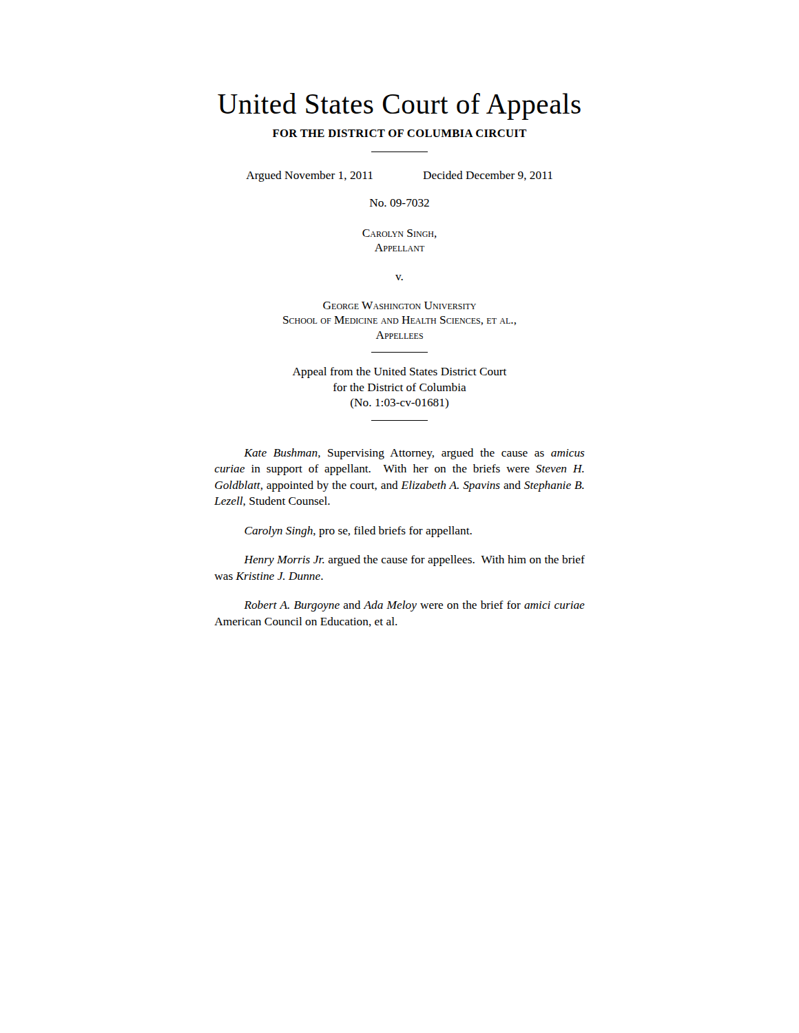United States Court of Appeals
FOR THE DISTRICT OF COLUMBIA CIRCUIT
Argued November 1, 2011 Decided December 9, 2011
No. 09-7032
Carolyn Singh,
Appellant
v.
George Washington University
School of Medicine and Health Sciences, et al.,
Appellees
Appeal from the United States District Court
for the District of Columbia
(No. 1:03-cv-01681)
Kate Bushman, Supervising Attorney, argued the cause as amicus curiae in support of appellant. With her on the briefs were Steven H. Goldblatt, appointed by the court, and Elizabeth A. Spavins and Stephanie B. Lezell, Student Counsel.
Carolyn Singh, pro se, filed briefs for appellant.
Henry Morris Jr. argued the cause for appellees. With him on the brief was Kristine J. Dunne.
Robert A. Burgoyne and Ada Meloy were on the brief for amici curiae American Council on Education, et al.